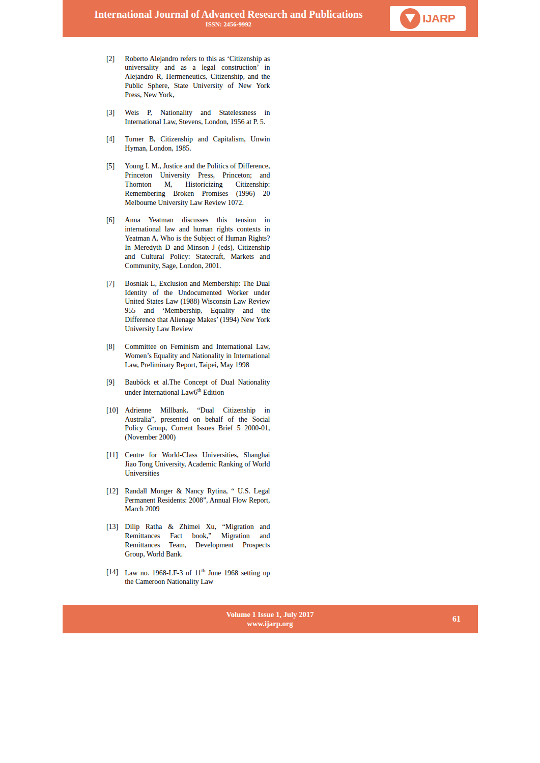International Journal of Advanced Research and Publications
ISSN: 2456-9992
IJARP
[2]
Roberto Alejandro refers to this as ‘Citizenship as universality and as a legal construction’ in Alejandro R, Hermeneutics, Citizenship, and the Public Sphere, State University of New York Press, New York,
[3]
Weis P, Nationality and Statelessness in International Law, Stevens, London, 1956 at P. 5.
[4]
Turner B, Citizenship and Capitalism, Unwin Hyman, London, 1985.
[5]
Young I. M., Justice and the Politics of Difference, Princeton University Press, Princeton; and Thornton M, Historicizing Citizenship: Remembering Broken Promises (1996) 20 Melbourne University Law Review 1072.
[6]
Anna Yeatman discusses this tension in international law and human rights contexts in Yeatman A, Who is the Subject of Human Rights? In Meredyth D and Minson J (eds), Citizenship and Cultural Policy: Statecraft, Markets and Community, Sage, London, 2001.
[7]
Bosniak L, Exclusion and Membership: The Dual Identity of the Undocumented Worker under United States Law (1988) Wisconsin Law Review 955 and ‘Membership, Equality and the Difference that Alienage Makes’ (1994) New York University Law Review
[8]
Committee on Feminism and International Law, Women’s Equality and Nationality in International Law, Preliminary Report, Taipei, May 1998
[9]
Bauböck et al.The Concept of Dual Nationality under International Law6th Edition
[10]
Adrienne Millbank, “Dual Citizenship in Australia”, presented on behalf of the Social Policy Group, Current Issues Brief 5 2000-01, (November 2000)
[11]
Centre for World-Class Universities, Shanghai Jiao Tong University, Academic Ranking of World Universities
[12]
Randall Monger & Nancy Rytina, “ U.S. Legal Permanent Residents: 2008”, Annual Flow Report, March 2009
[13]
Dilip Ratha & Zhimei Xu, “Migration and Remittances Fact book,” Migration and Remittances Team, Development Prospects Group, World Bank.
[14]
Law no. 1968-LF-3 of 11th June 1968 setting up the Cameroon Nationality Law
Volume 1 Issue 1, July 2017
www.ijarp.org
61